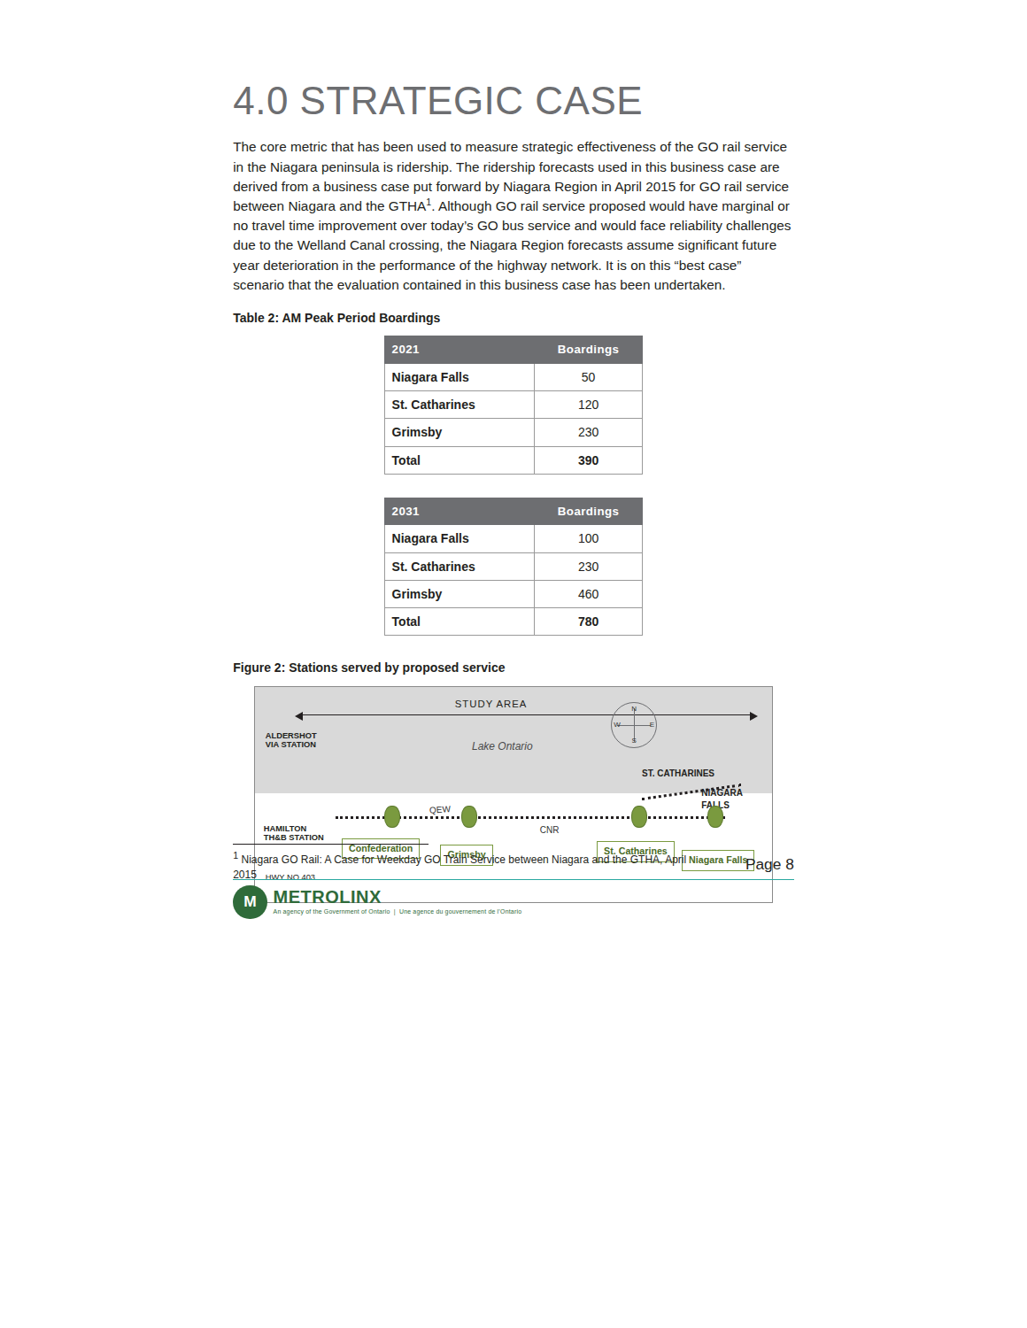4.0 STRATEGIC CASE
The core metric that has been used to measure strategic effectiveness of the GO rail service in the Niagara peninsula is ridership. The ridership forecasts used in this business case are derived from a business case put forward by Niagara Region in April 2015 for GO rail service between Niagara and the GTHA1. Although GO rail service proposed would have marginal or no travel time improvement over today’s GO bus service and would face reliability challenges due to the Welland Canal crossing, the Niagara Region forecasts assume significant future year deterioration in the performance of the highway network. It is on this “best case” scenario that the evaluation contained in this business case has been undertaken.
Table 2: AM Peak Period Boardings
| 2021 | Boardings |
| --- | --- |
| Niagara Falls | 50 |
| St. Catharines | 120 |
| Grimsby | 230 |
| Total | 390 |
| 2031 | Boardings |
| --- | --- |
| Niagara Falls | 100 |
| St. Catharines | 230 |
| Grimsby | 460 |
| Total | 780 |
Figure 2: Stations served by proposed service
STUDY AREA
Lake Ontario
N S E W
ALDERSHOT
VIA STATION
HAMILTON
TH&B STATION
HWY NO.403
QEW
CNR
ST. CATHARINES
NIAGARA FALLS
Confederation
Grimsby
St. Catharines
Niagara Falls
1 Niagara GO Rail: A Case for Weekday GO Train Service between Niagara and the GTHA, April 2015
Page 8
M
METROLINX
An agency of the Government of Ontario | Une agence du gouvernement de l’Ontario